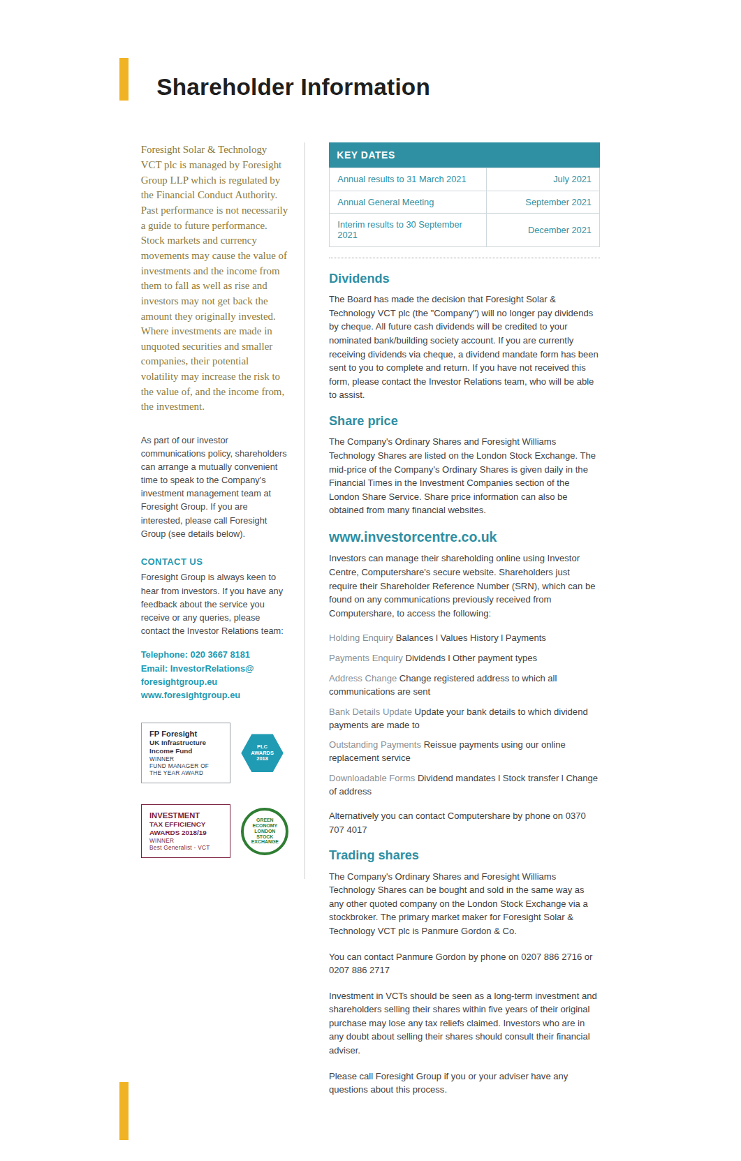Shareholder Information
Foresight Solar & Technology VCT plc is managed by Foresight Group LLP which is regulated by the Financial Conduct Authority. Past performance is not necessarily a guide to future performance. Stock markets and currency movements may cause the value of investments and the income from them to fall as well as rise and investors may not get back the amount they originally invested. Where investments are made in unquoted securities and smaller companies, their potential volatility may increase the risk to the value of, and the income from, the investment.
As part of our investor communications policy, shareholders can arrange a mutually convenient time to speak to the Company's investment management team at Foresight Group. If you are interested, please call Foresight Group (see details below).
CONTACT US
Foresight Group is always keen to hear from investors. If you have any feedback about the service you receive or any queries, please contact the Investor Relations team:
Telephone: 020 3667 8181
Email: InvestorRelations@
foresightgroup.eu
www.foresightgroup.eu
FP Foresight
UK Infrastructure
Income Fund
WINNER
FUND MANAGER OF
THE YEAR AWARD
PLC
AWARDS
2018
INVESTMENT
TAX EFFICIENCY
AWARDS 2018/19
WINNER
Best Generalist - VCT
GREEN ECONOMY
LONDON STOCK EXCHANGE
KEY DATES
| Annual results to 31 March 2021 | July 2021 |
| Annual General Meeting | September 2021 |
| Interim results to 30 September 2021 | December 2021 |
Dividends
The Board has made the decision that Foresight Solar & Technology VCT plc (the "Company") will no longer pay dividends by cheque. All future cash dividends will be credited to your nominated bank/building society account. If you are currently receiving dividends via cheque, a dividend mandate form has been sent to you to complete and return. If you have not received this form, please contact the Investor Relations team, who will be able to assist.
Share price
The Company's Ordinary Shares and Foresight Williams Technology Shares are listed on the London Stock Exchange. The mid-price of the Company's Ordinary Shares is given daily in the Financial Times in the Investment Companies section of the London Share Service. Share price information can also be obtained from many financial websites.
www.investorcentre.co.uk
Investors can manage their shareholding online using Investor Centre, Computershare's secure website. Shareholders just require their Shareholder Reference Number (SRN), which can be found on any communications previously received from Computershare, to access the following:
Holding Enquiry Balances l Values History l Payments
Payments Enquiry Dividends l Other payment types
Address Change Change registered address to which all communications are sent
Bank Details Update Update your bank details to which dividend payments are made to
Outstanding Payments Reissue payments using our online replacement service
Downloadable Forms Dividend mandates l Stock transfer l Change of address
Alternatively you can contact Computershare by phone on 0370 707 4017
Trading shares
The Company's Ordinary Shares and Foresight Williams Technology Shares can be bought and sold in the same way as any other quoted company on the London Stock Exchange via a stockbroker. The primary market maker for Foresight Solar & Technology VCT plc is Panmure Gordon & Co.
You can contact Panmure Gordon by phone on 0207 886 2716 or 0207 886 2717
Investment in VCTs should be seen as a long-term investment and shareholders selling their shares within five years of their original purchase may lose any tax reliefs claimed. Investors who are in any doubt about selling their shares should consult their financial adviser.
Please call Foresight Group if you or your adviser have any questions about this process.